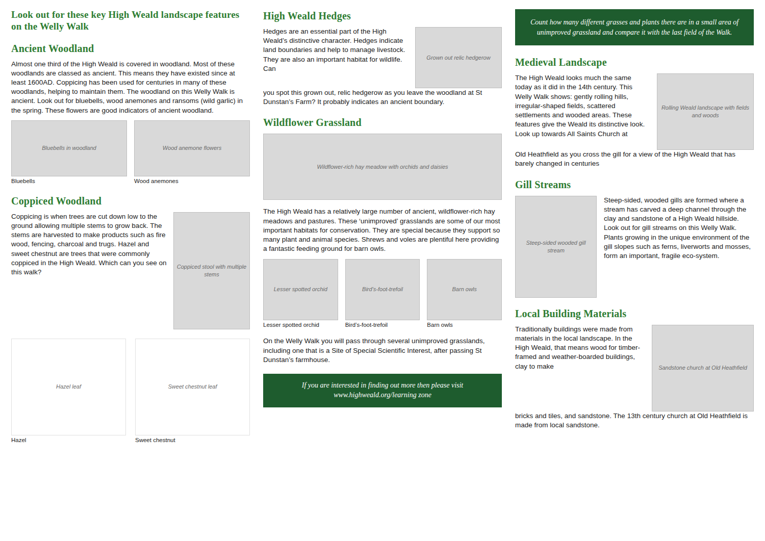Look out for these key High Weald landscape features on the Welly Walk
Ancient Woodland
Almost one third of the High Weald is covered in woodland. Most of these woodlands are classed as ancient. This means they have existed since at least 1600AD. Coppicing has been used for centuries in many of these woodlands, helping to maintain them. The woodland on this Welly Walk is ancient. Look out for bluebells, wood anemones and ransoms (wild garlic) in the spring. These flowers are good indicators of ancient woodland.
Bluebells in woodland
Bluebells
Wood anemone flowers
Wood anemones
Coppiced Woodland
Coppicing is when trees are cut down low to the ground allowing multiple stems to grow back. The stems are harvested to make products such as fire wood, fencing, charcoal and trugs. Hazel and sweet chestnut are trees that were commonly coppiced in the High Weald. Which can you see on this walk?
Coppiced stool with multiple stems
Hazel leaf
Hazel
Sweet chestnut leaf
Sweet chestnut
High Weald Hedges
Hedges are an essential part of the High Weald’s distinctive character. Hedges indicate land boundaries and help to manage livestock. They are also an important habitat for wildlife. Can
Grown out relic hedgerow
you spot this grown out, relic hedgerow as you leave the woodland at St Dunstan’s Farm? It probably indicates an ancient boundary.
Wildflower Grassland
Wildflower-rich hay meadow with orchids and daisies
The High Weald has a relatively large number of ancient, wildflower-rich hay meadows and pastures. These ‘unimproved’ grasslands are some of our most important habitats for conservation. They are special because they support so many plant and animal species. Shrews and voles are plentiful here providing a fantastic feeding ground for barn owls.
Lesser spotted orchid
Lesser spotted orchid
Bird’s-foot-trefoil
Bird’s-foot-trefoil
Barn owls
Barn owls
On the Welly Walk you will pass through several unimproved grasslands, including one that is a Site of Special Scientific Interest, after passing St Dunstan’s farmhouse.
If you are interested in finding out more then please visit www.highweald.org/learning zone
Count how many different grasses and plants there are in a small area of unimproved grassland and compare it with the last field of the Walk.
Medieval Landscape
The High Weald looks much the same today as it did in the 14th century. This Welly Walk shows: gently rolling hills, irregular-shaped fields, scattered settlements and wooded areas. These features give the Weald its distinctive look. Look up towards All Saints Church at
Rolling Weald landscape with fields and woods
Old Heathfield as you cross the gill for a view of the High Weald that has barely changed in centuries
Gill Streams
Steep-sided wooded gill stream
Steep-sided, wooded gills are formed where a stream has carved a deep channel through the clay and sandstone of a High Weald hillside. Look out for gill streams on this Welly Walk. Plants growing in the unique environment of the gill slopes such as ferns, liverworts and mosses, form an important, fragile eco-system.
Local Building Materials
Traditionally buildings were made from materials in the local landscape. In the High Weald, that means wood for timber-framed and weather-boarded buildings, clay to make
Sandstone church at Old Heathfield
bricks and tiles, and sandstone. The 13th century church at Old Heathfield is made from local sandstone.